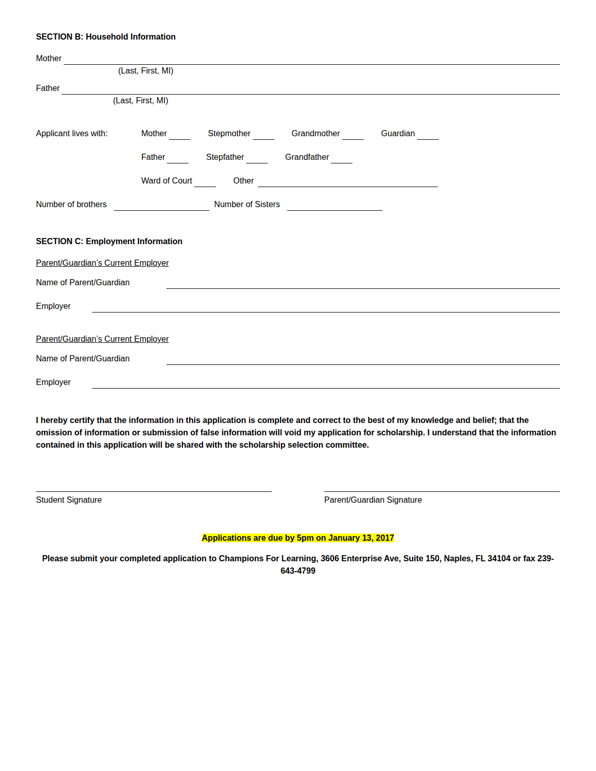SECTION B: Household Information
Mother
(Last, First, MI)
Father
(Last, First, MI)
Applicant lives with: Mother Stepmother Grandmother Guardian
Father Stepfather Grandfather
Ward of Court Other
Number of brothers Number of Sisters
SECTION C: Employment Information
Parent/Guardian’s Current Employer
Name of Parent/Guardian
Employer
Parent/Guardian’s Current Employer
Name of Parent/Guardian
Employer
I hereby certify that the information in this application is complete and correct to the best of my knowledge and belief; that the omission of information or submission of false information will void my application for scholarship. I understand that the information contained in this application will be shared with the scholarship selection committee.
Student Signature
Parent/Guardian Signature
Applications are due by 5pm on January 13, 2017
Please submit your completed application to Champions For Learning, 3606 Enterprise Ave, Suite 150, Naples, FL 34104 or fax 239-643-4799